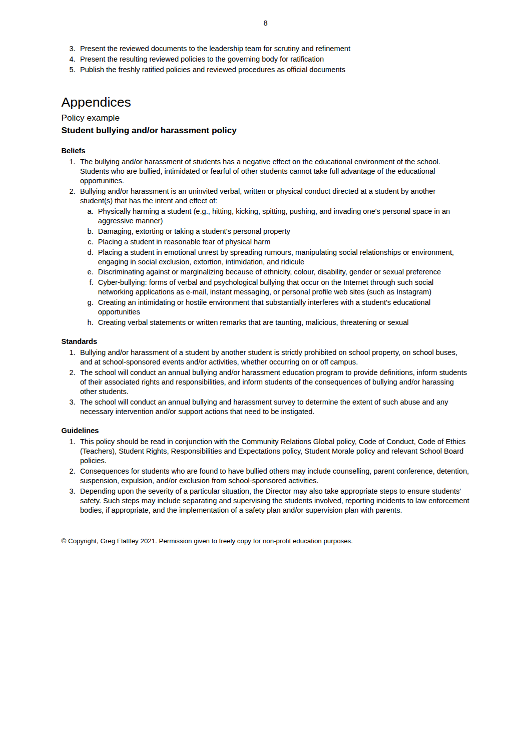8
Present the reviewed documents to the leadership team for scrutiny and refinement
Present the resulting reviewed policies to the governing body for ratification
Publish the freshly ratified policies and reviewed procedures as official documents
Appendices
Policy example
Student bullying and/or harassment policy
Beliefs
The bullying and/or harassment of students has a negative effect on the educational environment of the school. Students who are bullied, intimidated or fearful of other students cannot take full advantage of the educational opportunities.
Bullying and/or harassment is an uninvited verbal, written or physical conduct directed at a student by another student(s) that has the intent and effect of:
Physically harming a student (e.g., hitting, kicking, spitting, pushing, and invading one's personal space in an aggressive manner)
Damaging, extorting or taking a student's personal property
Placing a student in reasonable fear of physical harm
Placing a student in emotional unrest by spreading rumours, manipulating social relationships or environment, engaging in social exclusion, extortion, intimidation, and ridicule
Discriminating against or marginalizing because of ethnicity, colour, disability, gender or sexual preference
Cyber-bullying: forms of verbal and psychological bullying that occur on the Internet through such social networking applications as e-mail, instant messaging, or personal profile web sites (such as Instagram)
Creating an intimidating or hostile environment that substantially interferes with a student's educational opportunities
Creating verbal statements or written remarks that are taunting, malicious, threatening or sexual
Standards
Bullying and/or harassment of a student by another student is strictly prohibited on school property, on school buses, and at school-sponsored events and/or activities, whether occurring on or off campus.
The school will conduct an annual bullying and/or harassment education program to provide definitions, inform students of their associated rights and responsibilities, and inform students of the consequences of bullying and/or harassing other students.
The school will conduct an annual bullying and harassment survey to determine the extent of such abuse and any necessary intervention and/or support actions that need to be instigated.
Guidelines
This policy should be read in conjunction with the Community Relations Global policy, Code of Conduct, Code of Ethics (Teachers), Student Rights, Responsibilities and Expectations policy, Student Morale policy and relevant School Board policies.
Consequences for students who are found to have bullied others may include counselling, parent conference, detention, suspension, expulsion, and/or exclusion from school-sponsored activities.
Depending upon the severity of a particular situation, the Director may also take appropriate steps to ensure students' safety. Such steps may include separating and supervising the students involved, reporting incidents to law enforcement bodies, if appropriate, and the implementation of a safety plan and/or supervision plan with parents.
© Copyright, Greg Flattley 2021. Permission given to freely copy for non-profit education purposes.